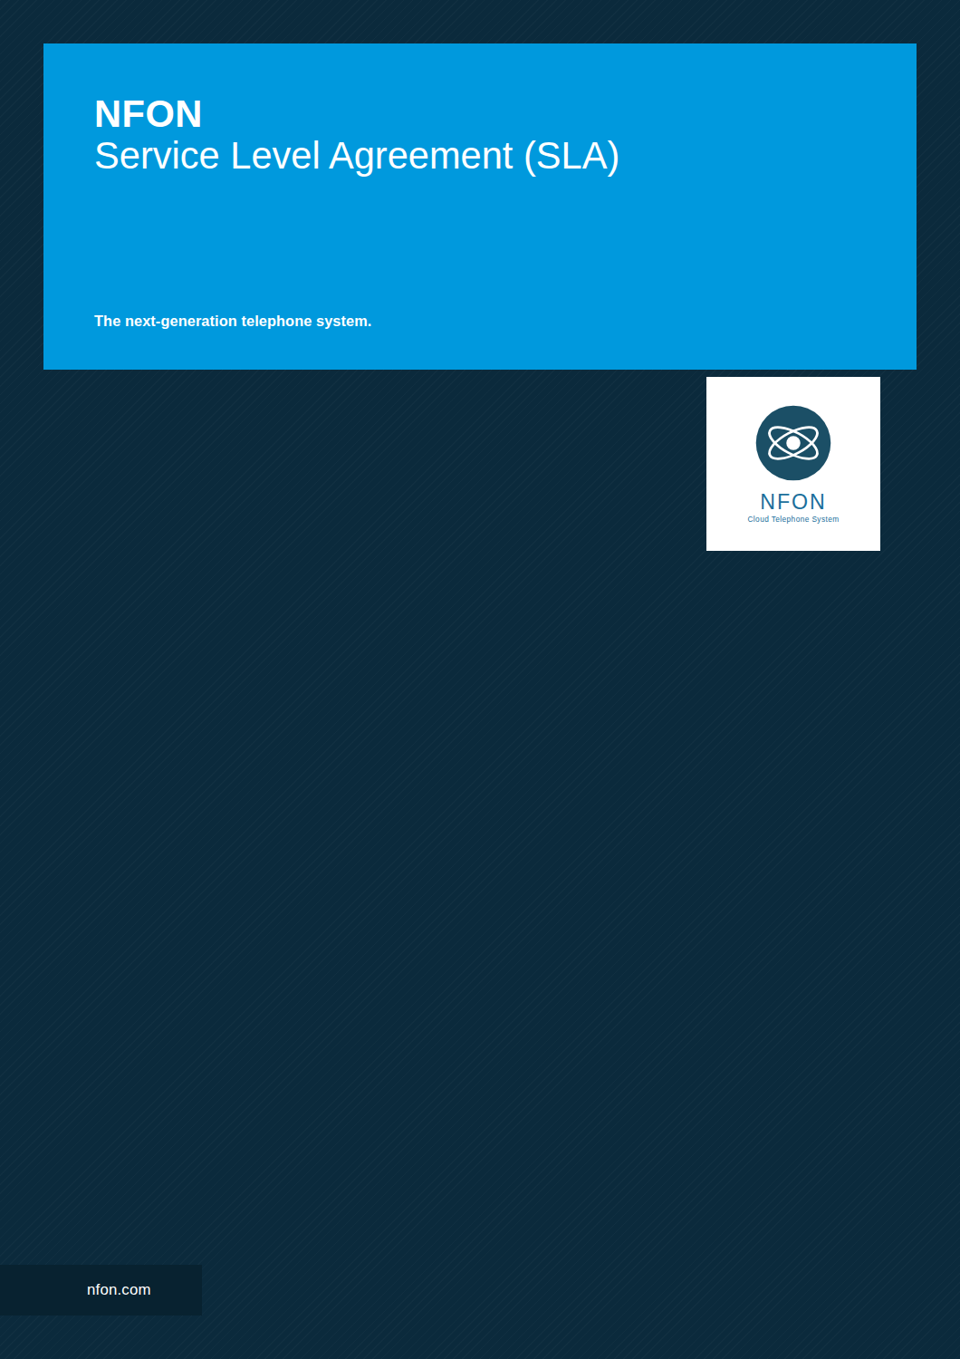NFON
Service Level Agreement (SLA)
The next-generation telephone system.
NFON Cloud Telephone System
nfon.com